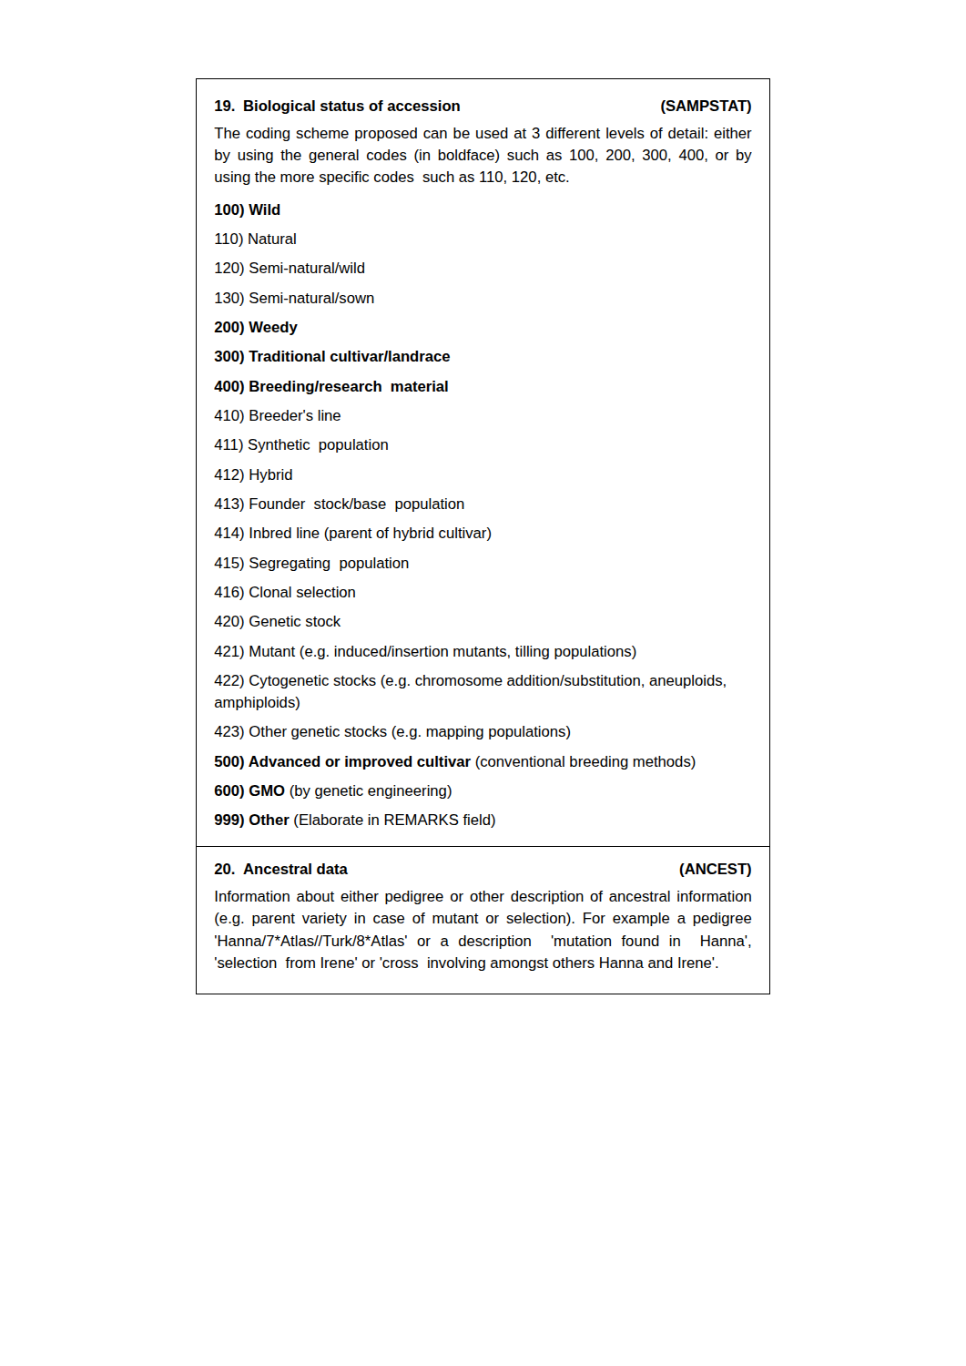19. Biological status of accession (SAMPSTAT)
The coding scheme proposed can be used at 3 different levels of detail: either by using the general codes (in boldface) such as 100, 200, 300, 400, or by using the more specific codes such as 110, 120, etc.
100) Wild
110) Natural
120) Semi-natural/wild
130) Semi-natural/sown
200) Weedy
300) Traditional cultivar/landrace
400) Breeding/research material
410) Breeder's line
411) Synthetic population
412) Hybrid
413) Founder stock/base population
414) Inbred line (parent of hybrid cultivar)
415) Segregating population
416) Clonal selection
420) Genetic stock
421) Mutant (e.g. induced/insertion mutants, tilling populations)
422) Cytogenetic stocks (e.g. chromosome addition/substitution, aneuploids, amphiploids)
423) Other genetic stocks (e.g. mapping populations)
500) Advanced or improved cultivar (conventional breeding methods)
600) GMO (by genetic engineering)
999) Other (Elaborate in REMARKS field)
20. Ancestral data (ANCEST)
Information about either pedigree or other description of ancestral information (e.g. parent variety in case of mutant or selection). For example a pedigree 'Hanna/7*Atlas//Turk/8*Atlas' or a description 'mutation found in Hanna', 'selection from Irene' or 'cross involving amongst others Hanna and Irene'.